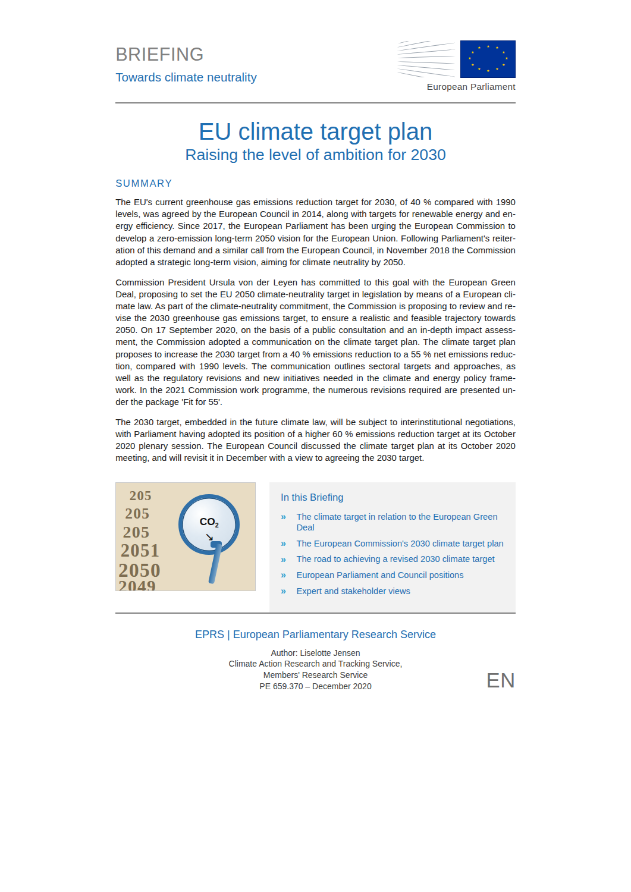BRIEFING
Towards climate neutrality
★ ★ ★ ★ ★ ★ ★ ★ ★ ★ ★ ★
European Parliament
EU climate target plan
Raising the level of ambition for 2030
SUMMARY
The EU's current greenhouse gas emissions reduction target for 2030, of 40 % compared with 1990 levels, was agreed by the European Council in 2014, along with targets for renewable energy and energy efficiency. Since 2017, the European Parliament has been urging the European Commission to develop a zero-emission long-term 2050 vision for the European Union. Following Parliament's reiteration of this demand and a similar call from the European Council, in November 2018 the Commission adopted a strategic long-term vision, aiming for climate neutrality by 2050.
Commission President Ursula von der Leyen has committed to this goal with the European Green Deal, proposing to set the EU 2050 climate-neutrality target in legislation by means of a European climate law. As part of the climate-neutrality commitment, the Commission is proposing to review and revise the 2030 greenhouse gas emissions target, to ensure a realistic and feasible trajectory towards 2050. On 17 September 2020, on the basis of a public consultation and an in-depth impact assessment, the Commission adopted a communication on the climate target plan. The climate target plan proposes to increase the 2030 target from a 40 % emissions reduction to a 55 % net emissions reduction, compared with 1990 levels. The communication outlines sectoral targets and approaches, as well as the regulatory revisions and new initiatives needed in the climate and energy policy framework. In the 2021 Commission work programme, the numerous revisions required are presented under the package 'Fit for 55'.
The 2030 target, embedded in the future climate law, will be subject to interinstitutional negotiations, with Parliament having adopted its position of a higher 60 % emissions reduction target at its October 2020 plenary session. The European Council discussed the climate target plan at its October 2020 meeting, and will revisit it in December with a view to agreeing the 2030 target.
205
205
205
2051
2050
2049
CO2
↘
In this Briefing
The climate target in relation to the European Green Deal
The European Commission's 2030 climate target plan
The road to achieving a revised 2030 climate target
European Parliament and Council positions
Expert and stakeholder views
EPRS | European Parliamentary Research Service
Author: Liselotte Jensen
Climate Action Research and Tracking Service,
Members' Research Service
PE 659.370 – December 2020
EN